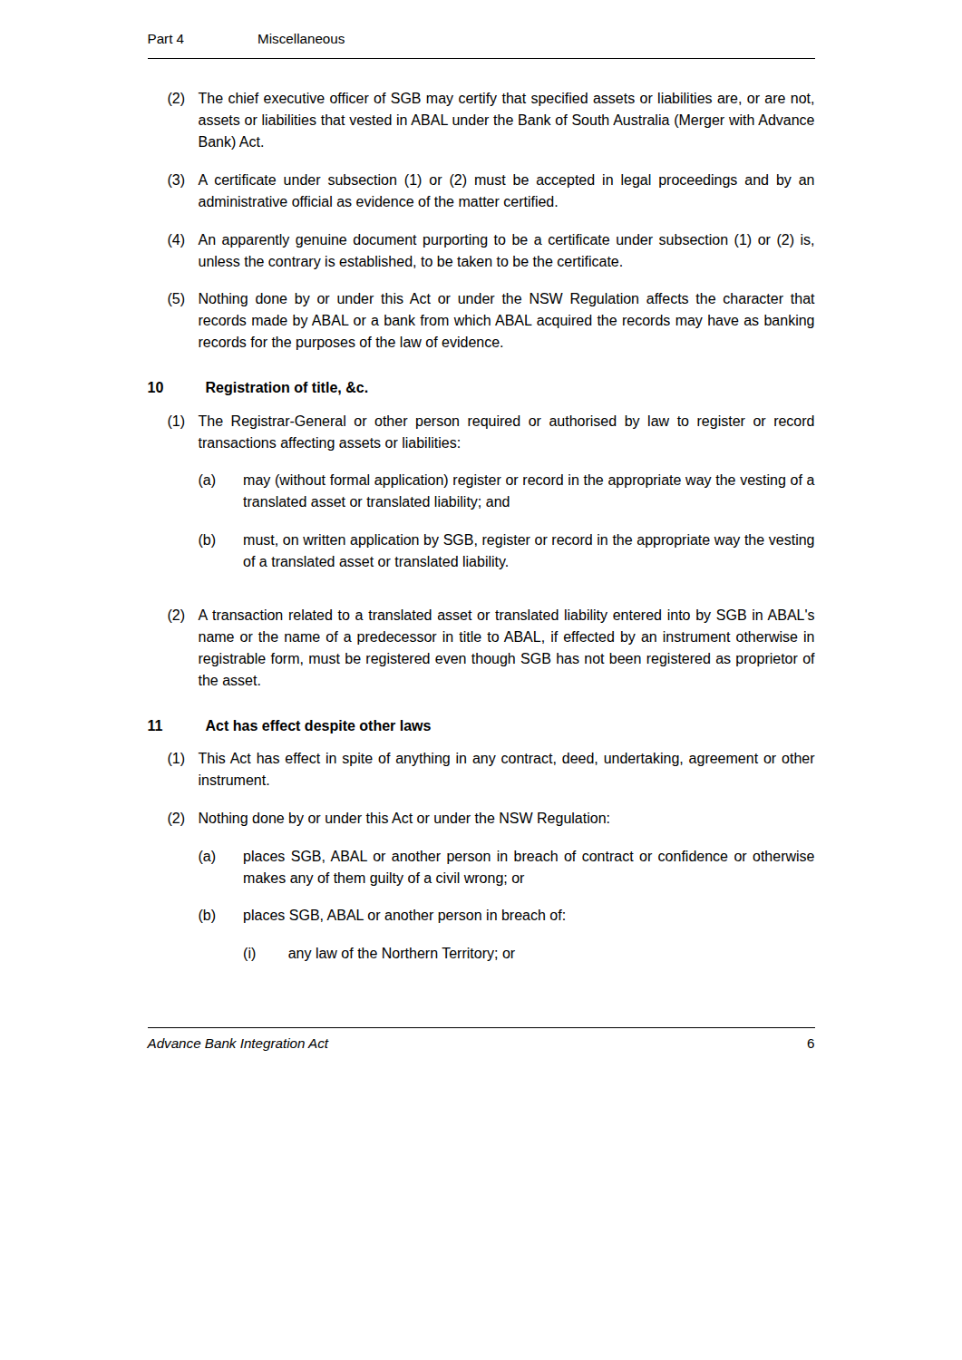Part 4 Miscellaneous
(2)
The chief executive officer of SGB may certify that specified assets or liabilities are, or are not, assets or liabilities that vested in ABAL under the Bank of South Australia (Merger with Advance Bank) Act.
(3)
A certificate under subsection (1) or (2) must be accepted in legal proceedings and by an administrative official as evidence of the matter certified.
(4)
An apparently genuine document purporting to be a certificate under subsection (1) or (2) is, unless the contrary is established, to be taken to be the certificate.
(5)
Nothing done by or under this Act or under the NSW Regulation affects the character that records made by ABAL or a bank from which ABAL acquired the records may have as banking records for the purposes of the law of evidence.
10 Registration of title, &c.
(1)
The Registrar-General or other person required or authorised by law to register or record transactions affecting assets or liabilities:
(a)
may (without formal application) register or record in the appropriate way the vesting of a translated asset or translated liability; and
(b)
must, on written application by SGB, register or record in the appropriate way the vesting of a translated asset or translated liability.
(2)
A transaction related to a translated asset or translated liability entered into by SGB in ABAL's name or the name of a predecessor in title to ABAL, if effected by an instrument otherwise in registrable form, must be registered even though SGB has not been registered as proprietor of the asset.
11 Act has effect despite other laws
(1)
This Act has effect in spite of anything in any contract, deed, undertaking, agreement or other instrument.
(2)
Nothing done by or under this Act or under the NSW Regulation:
(a)
places SGB, ABAL or another person in breach of contract or confidence or otherwise makes any of them guilty of a civil wrong; or
(b)
places SGB, ABAL or another person in breach of:
(i)
any law of the Northern Territory; or
Advance Bank Integration Act 6